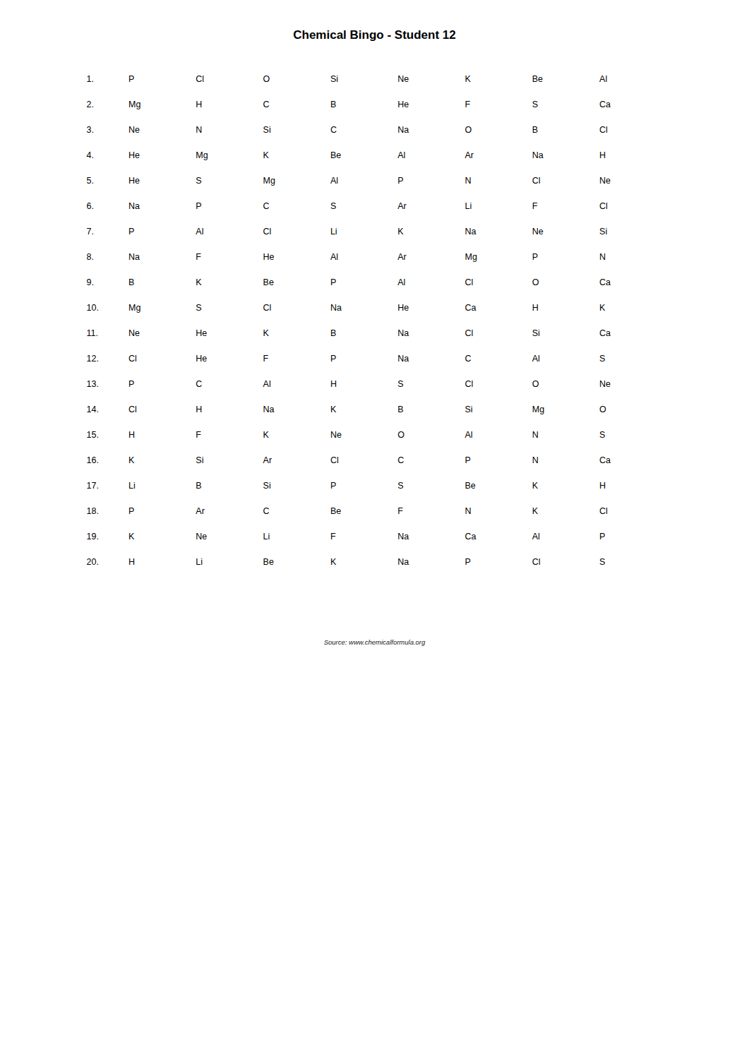Chemical Bingo - Student 12
| 1. | P | Cl | O | Si | Ne | K | Be | Al |
| 2. | Mg | H | C | B | He | F | S | Ca |
| 3. | Ne | N | Si | C | Na | O | B | Cl |
| 4. | He | Mg | K | Be | Al | Ar | Na | H |
| 5. | He | S | Mg | Al | P | N | Cl | Ne |
| 6. | Na | P | C | S | Ar | Li | F | Cl |
| 7. | P | Al | Cl | Li | K | Na | Ne | Si |
| 8. | Na | F | He | Al | Ar | Mg | P | N |
| 9. | B | K | Be | P | Al | Cl | O | Ca |
| 10. | Mg | S | Cl | Na | He | Ca | H | K |
| 11. | Ne | He | K | B | Na | Cl | Si | Ca |
| 12. | Cl | He | F | P | Na | C | Al | S |
| 13. | P | C | Al | H | S | Cl | O | Ne |
| 14. | Cl | H | Na | K | B | Si | Mg | O |
| 15. | H | F | K | Ne | O | Al | N | S |
| 16. | K | Si | Ar | Cl | C | P | N | Ca |
| 17. | Li | B | Si | P | S | Be | K | H |
| 18. | P | Ar | C | Be | F | N | K | Cl |
| 19. | K | Ne | Li | F | Na | Ca | Al | P |
| 20. | H | Li | Be | K | Na | P | Cl | S |
Source: www.chemicalformula.org